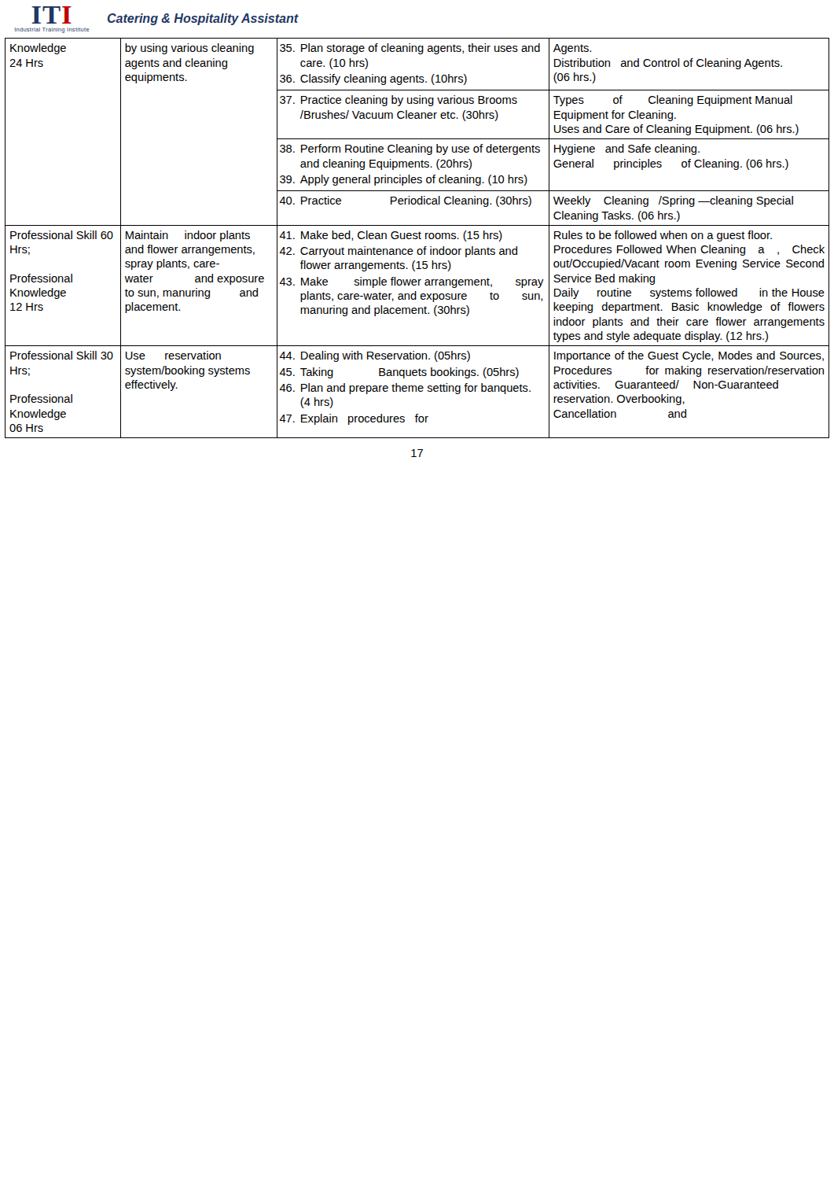ITI Industrial Training Institute
Catering & Hospitality Assistant
| Knowledge 24 Hrs | by using various cleaning agents and cleaning equipments. | Plan storage of cleaning agents, their uses and care. (10 hrs) Classify cleaning agents. (10hrs) | Agents. Distribution and Control of Cleaning Agents. (06 hrs.) |
| Practice cleaning by using various Brooms /Brushes/ Vacuum Cleaner etc. (30hrs) | Types of Cleaning Equipment Manual Equipment for Cleaning. Uses and Care of Cleaning Equipment. (06 hrs.) |
| Perform Routine Cleaning by use of detergents and cleaning Equipments. (20hrs) Apply general principles of cleaning. (10 hrs) | Hygiene and Safe cleaning. General principles of Cleaning. (06 hrs.) |
| Practice Periodical Cleaning. (30hrs) | Weekly Cleaning /Spring —cleaning Special Cleaning Tasks. (06 hrs.) |
| Professional Skill 60 Hrs; Professional Knowledge 12 Hrs | Maintain indoor plants and flower arrangements, spray plants, care-water and exposure to sun, manuring and placement. | Make bed, Clean Guest rooms. (15 hrs) Carryout maintenance of indoor plants and flower arrangements. (15 hrs) Make simple flower arrangement, spray plants, care-water, and exposure to sun, manuring and placement. (30hrs) | Rules to be followed when on a guest floor. Procedures Followed When Cleaning a , Check out/Occupied/Vacant room Evening Service Second Service Bed making Daily routine systems followed in the House keeping department. Basic knowledge of flowers indoor plants and their care flower arrangements types and style adequate display. (12 hrs.) |
| Professional Skill 30 Hrs; Professional Knowledge 06 Hrs | Use reservation system/booking systems effectively. | Dealing with Reservation. (05hrs) Taking Banquets bookings. (05hrs) Plan and prepare theme setting for banquets. (4 hrs) Explain procedures for | Importance of the Guest Cycle, Modes and Sources, Procedures for making reservation/reservation activities. Guaranteed/ Non-Guaranteed reservation. Overbooking, Cancellation and |
17